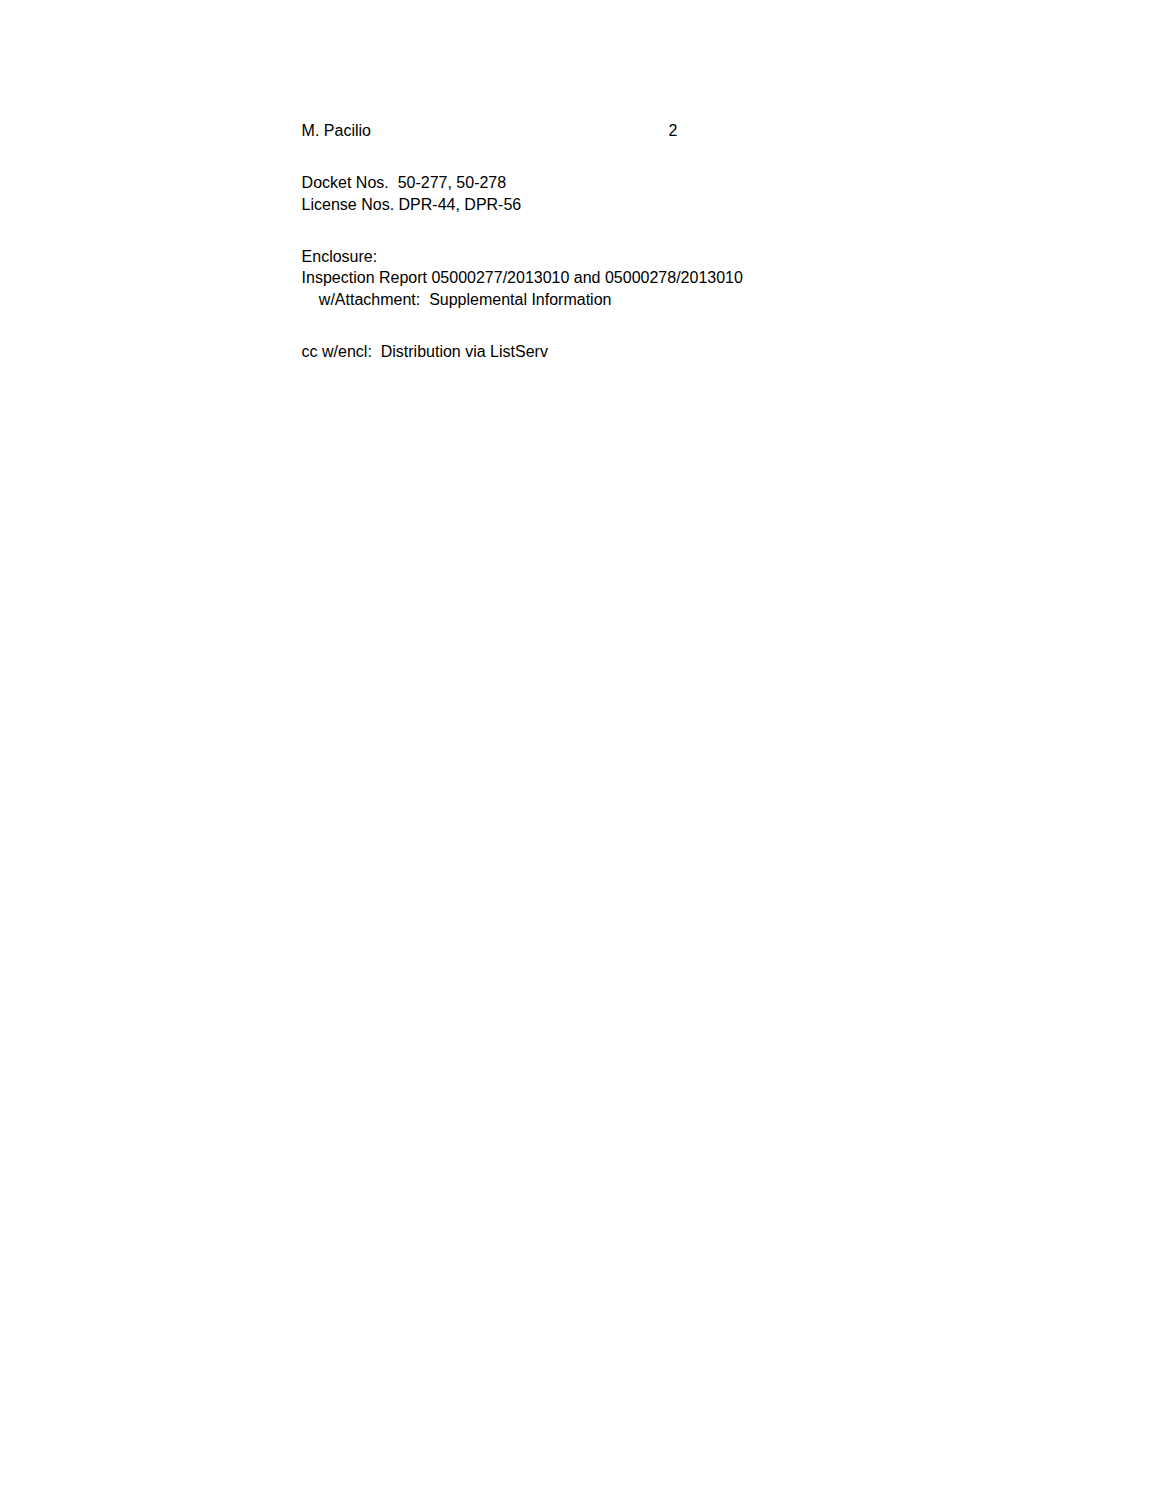M. Pacilio 2
Docket Nos. 50-277, 50-278
License Nos. DPR-44, DPR-56
Enclosure:
Inspection Report 05000277/2013010 and 05000278/2013010
w/Attachment: Supplemental Information
cc w/encl: Distribution via ListServ